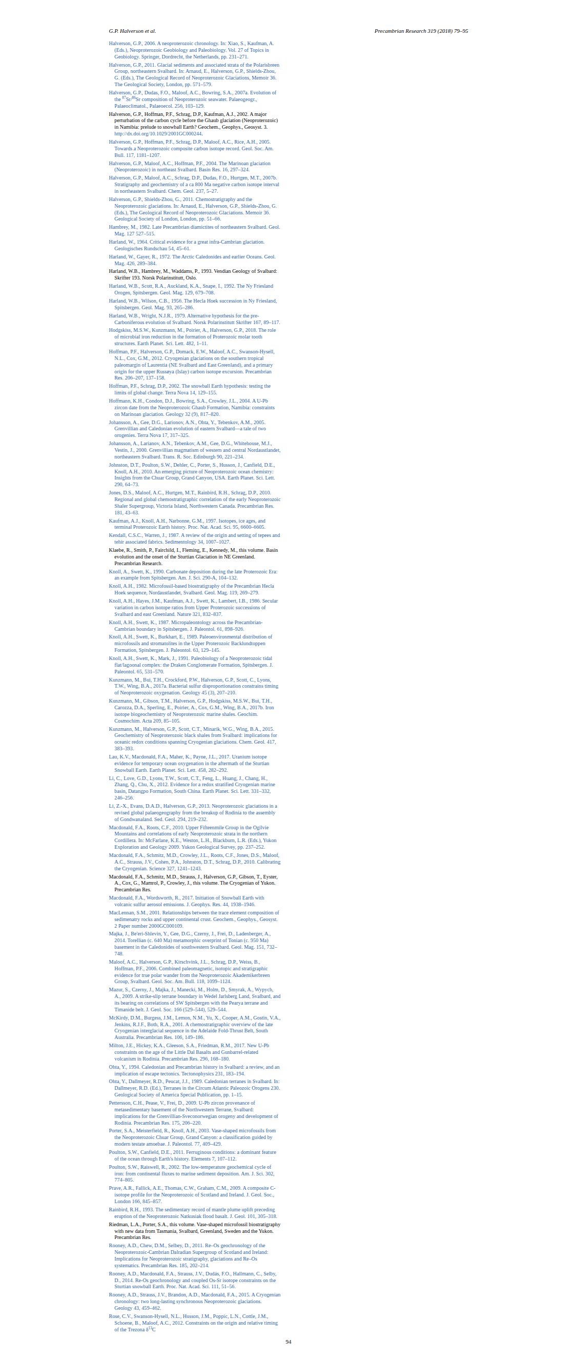G.P. Halverson et al.
Precambrian Research 319 (2018) 79–95
Halverson, G.P., 2006. A neoproterozoic chronology. In: Xiao, S., Kaufman, A. (Eds.), Neoproterozoic Geobiology and Paleobiology. Vol. 27 of Topics in Geobiology. Springer, Dordrecht, the Netherlands, pp. 231–271.
Halverson, G.P., 2011. Glacial sediments and associated strata of the Polarisbreen Group, northeastern Svalbard. In: Arnaud, E., Halverson, G.P., Shields-Zhou, G. (Eds.), The Geological Record of Neoproterozoic Glaciations, Memoir 36. The Geological Society, London, pp. 571–579.
Halverson, G.P., Dudas, F.O., Maloof, A.C., Bowring, S.A., 2007a. Evolution of the 87Sr/86Sr composition of Neoproterozoic seawater. Palaeogeogr., Palaeoclimatol., Palaeoecol. 256, 103–129.
Halverson, G.P., Hoffman, P.F., Schrag, D.P., Kaufman, A.J., 2002. A major perturbation of the carbon cycle before the Ghaub glaciation (Neoproterozoic) in Namibia: prelude to snowball Earth? Geochem., Geophys., Geosyst. 3. http://dx.doi.org/10.1029/2001GC000244.
Halverson, G.P., Hoffman, P.F., Schrag, D.P., Maloof, A.C., Rice, A.H., 2005. Towards a Neoproterozoic composite carbon isotope record. Geol. Soc. Am. Bull. 117, 1181–1207.
Halverson, G.P., Maloof, A.C., Hoffman, P.F., 2004. The Marinoan glaciation (Neoproterozoic) in northeast Svalbard. Basin Res. 16, 297–324.
Halverson, G.P., Maloof, A.C., Schrag, D.P., Dudas, F.O., Hurtgen, M.T., 2007b. Stratigraphy and geochemistry of a ca 800 Ma negative carbon isotope interval in northeastern Svalbard. Chem. Geol. 237, 5–27.
Halverson, G.P., Shields-Zhou, G., 2011. Chemostratigraphy and the Neoproterozoic glaciations. In: Arnaud, E., Halverson, G.P., Shields-Zhou, G. (Eds.), The Geological Record of Neoproterozoic Glaciations. Memoir 36. Geological Society of London, London, pp. 51–66.
Hambrey, M., 1982. Late Precambrian diamictites of northeastern Svalbard. Geol. Mag. 127 527–515.
Harland, W., 1964. Critical evidence for a great infra-Cambrian glaciation. Geologisches Rundschau 54, 45–61.
Harland, W., Gayer, R., 1972. The Arctic Caledonides and earlier Oceans. Geol. Mag. 426, 289–384.
Harland, W.B., Hambrey, M., Waddams, P., 1993. Vendian Geology of Svalbard: Skrifter 193. Norsk Polarinstitutt, Oslo.
Harland, W.B., Scott, R.A., Auckland, K.A., Snape, I., 1992. The Ny Friesland Orogen, Spitsbergen. Geol. Mag. 129, 679–708.
Harland, W.B., Wilson, C.B., 1956. The Hecla Hoek succession in Ny Friesland, Spitsbergen. Geol. Mag. 93, 265–286.
Harland, W.B., Wright, N.J.R., 1979. Alternative hypothesis for the pre-Carboniferous evolution of Svalbard. Norsk Polarinstitutt Skrifter 167, 89–117.
Hodgskiss, M.S.W., Kunzmann, M., Poirier, A., Halverson, G.P., 2018. The role of microbial iron reduction in the formation of Proterozoic molar tooth structures. Earth Planet. Sci. Lett. 482, 1–11.
Hoffman, P.F., Halverson, G.P., Domack, E.W., Maloof, A.C., Swanson-Hysell, N.L., Cox, G.M., 2012. Cryogenian glaciations on the southern tropical paleomargin of Laurentia (NE Svalbard and East Greenland), and a primary origin for the upper Russøya (Islay) carbon isotope excursion. Precambrian Res. 206–207, 137–158.
Hoffman, P.F., Schrag, D.P., 2002. The snowball Earth hypothesis: testing the limits of global change. Terra Nova 14, 129–155.
Hoffmann, K.H., Condon, D.J., Bowring, S.A., Crowley, J.L., 2004. A U-Pb zircon date from the Neoproterozoic Ghaub Formation, Namibia: constraints on Marinoan glaciation. Geology 32 (9), 817–820.
Johansson, A., Gee, D.G., Larionov, A.N., Ohta, Y., Tebenkov, A.M., 2005. Grenvillian and Caledonian evolution of eastern Svalbard—a tale of two orogenies. Terra Nova 17, 317–325.
Johansson, A., Larianov, A.N., Tebenkov, A.M., Gee, D.G., Whitehouse, M.J., Vestin, J., 2000. Grenvillian magmatism of western and central Nordaustlandet, northeastern Svalbard. Trans. R. Soc. Edinburgh 90, 221–234.
Johnston, D.T., Poulton, S.W., Dehler, C., Porter, S., Husson, J., Canfield, D.E., Knoll, A.H., 2010. An emerging picture of Neoproterozoic ocean chemistry: Insights from the Chuar Group, Grand Canyon, USA. Earth Planet. Sci. Lett. 290, 64–73.
Jones, D.S., Maloof, A.C., Hurtgen, M.T., Rainbird, R.H., Schrag, D.P., 2010. Regional and global chemostratigraphic correlation of the early Neoproterozoic Shaler Supergroup, Victoria Island, Northwestern Canada. Precambrian Res. 181, 43–63.
Kaufman, A.J., Knoll, A.H., Narbonne, G.M., 1997. Isotopes, ice ages, and terminal Proterozoic Earth history. Proc. Nat. Acad. Sci. 95, 6600–6605.
Kendall, C.S.C., Warren, J., 1987. A review of the origin and setting of tepees and tehir associated fabrics. Sedimentology 34, 1007–1027.
Klaebe, R., Smith, P., Fairchild, I., Fleming, E., Kennedy, M., this volume. Basin evolution and the onset of the Sturtian Glaciation in NE Greenland. Precambrian Research.
Knoll, A., Swett, K., 1990. Carbonate deposition during the late Proterozoic Era: an example from Spitsbergen. Am. J. Sci. 290-A, 104–132.
Knoll, A.H., 1982. Microfossil-based biostratigraphy of the Precambrian Hecla Hoek sequence, Nordaustlandet, Svalbard. Geol. Mag. 119, 269–279.
Knoll, A.H., Hayes, J.M., Kaufman, A.J., Swett, K., Lambert, I.B., 1986. Secular variation in carbon isotope ratios from Upper Proterozoic successions of Svalbard and east Greenland. Nature 321, 832–837.
Knoll, A.H., Swett, K., 1987. Micropaleontology across the Precambrian-Cambrian boundary in Spitsbergen. J. Paleontol. 61, 898–926.
Knoll, A.H., Swett, K., Burkhart, E., 1989. Paleoenvironmental distribution of microfossils and stromatolites in the Upper Proterozoic Backlundtoppen Formation, Spitsbergen. J. Paleontol. 63, 129–145.
Knoll, A.H., Swett, K., Mark, J., 1991. Paleobiology of a Neoproterozoic tidal flat/lagoonal complex: the Draken Conglomerate Formation, Spitsbergen. J. Paleontol. 65, 531–570.
Kunzmann, M., Bui, T.H., Crockford, P.W., Halverson, G.P., Scott, C., Lyons, T.W., Wing, B.A., 2017a. Bacterial sulfur disproportionation constrains timing of Neoproterozoic oxygenation. Geology 45 (3), 207–210.
Kunzmann, M., Gibson, T.M., Halverson, G.P., Hodgskiss, M.S.W., Bui, T.H., Carozza, D.A., Sperling, E., Poirier, A., Cox, G.M., Wing, B.A., 2017b. Iron isotope biogeochemistry of Neoproterozoic marine shales. Geochim. Cosmochim. Acta 209, 85–105.
Kunzmann, M., Halverson, G.P., Scott, C.T., Minarik, W.G., Wing, B.A., 2015. Geochemistry of Neoproterozoic black shales from Svalbard: implications for oceanic redox conditions spanning Cryogenian glaciations. Chem. Geol. 417, 383–393.
Lau, K.V., Macdonald, F.A., Maher, K., Payne, J.L., 2017. Uranium isotope evidence for temporary ocean oxygenation in the aftermath of the Sturtian Snowball Earth. Earth Planet. Sci. Lett. 458, 282–292.
Li, C., Love, G.D., Lyons, T.W., Scott, C.T., Feng, L., Huang, J., Chang, H., Zhang, Q., Chu, X., 2012. Evidence for a redox stratified Cryogenian marine basin, Datangpo Formation, South China. Earth Planet. Sci. Lett. 331–332, 246–256.
Li, Z.-X., Evans, D.A.D., Halverson, G.P., 2013. Neoproterozoic glaciations in a revised global palaeogeography from the breakup of Rodinia to the assembly of Gondwanaland. Sed. Geol. 294, 219–232.
Macdonald, F.A., Roots, C.F., 2010. Upper Fifteenmile Group in the Ogilvie Mountains and correlations of early Neoproterozoic strata in the northern Cordillera. In: McFarlane, K.E., Weston, L.H., Blackburn, L.R. (Eds.), Yukon Exploration and Geology 2009. Yukon Geological Survey, pp. 237–252.
Macdonald, F.A., Schmitz, M.D., Crowley, J.L., Roots, C.F., Jones, D.S., Maloof, A.C., Strauss, J.V., Cohen, P.A., Johnston, D.T., Schrag, D.P., 2010. Calibrating the Cryogenian. Science 327, 1241–1243.
Macdonald, F.A., Schmitz, M.D., Strauss, J., Halverson, G.P., Gibson, T., Eyster, A., Cox, G., Mamrol, P., Crowley, J., this volume. The Cryogenian of Yukon. Precambrian Res.
Macdonald, F.A., Wordsworth, R., 2017. Initiation of Snowball Earth with volcanic sulfur aerosol emissions. J. Geophys. Res. 44, 1938–1946.
MacLennan, S.M., 2001. Relationships between the trace element composition of sedimenatry rocks and upper continental crust. Geochem., Geophys., Geosyst. 2 Paper number 2000GC000109.
Majka, J., Be'eri-Shlevin, Y., Gee, D.G., Czerny, J., Frei, D., Ladenberger, A., 2014. Torellian (c. 640 Ma) metamorphic overprint of Tonian (c. 950 Ma) basement in the Caledonides of southwestern Svalbard. Geol. Mag. 151, 732–748.
Maloof, A.C., Halverson, G.P., Kirschvink, J.L., Schrag, D.P., Weiss, B., Hoffman, P.F., 2006. Combined paleomagnetic, isotopic and stratigraphic evidence for true polar wander from the Neoproterozoic Akademikerbreen Group, Svalbard. Geol. Soc. Am. Bull. 118, 1099–1124.
Mazur, S., Czerny, J., Majka, J., Manecki, M., Holm, D., Smyrak, A., Wypych, A., 2009. A strike-slip terrane boundary in Wedel Jarlsberg Land, Svalbard, and its bearing on correlations of SW Spitsbergen with the Pearya terrane and Timanide belt. J. Geol. Soc. 166 (529–544), 529–544.
McKirdy, D.M., Burgess, J.M., Lemon, N.M., Yu, X., Cooper, A.M., Gostin, V.A., Jenkins, R.J.F., Both, R.A., 2001. A chemostratigraphic overview of the late Cryogenian interglacial sequence in the Adelaide Fold-Thrust Belt, South Australia. Precambrian Res. 106, 149–186.
Milton, J.E., Hickey, K.A., Gleeson, S.A., Friedman, R.M., 2017. New U-Pb constraints on the age of the Little Dal Basalts and Gunbarrel-related volcanism in Rodinia. Precambrian Res. 296, 168–180.
Ohta, Y., 1994. Caledonian and Precambrian history in Svalbard: a review, and an implication of escape tectonics. Tectonophysics 231, 183–194.
Ohta, Y., Dallmeyer, R.D., Peucat, J.J., 1989. Caledonian terranes in Svalbard. In: Dallmeyer, R.D. (Ed.), Terranes in the Circum Atlantic Paleozoic Orogens 230. Geological Society of America Special Publication, pp. 1–15.
Pettersson, C.H., Pease, V., Frei, D., 2009. U-Pb zircon provenance of metasedimentary basement of the Northwestern Terrane, Svalbard: implications for the Grenvillian-Sveconorwegian orogeny and development of Rodinia. Precambrian Res. 175, 206–220.
Porter, S.A., Meisterfield, R., Knoll, A.H., 2003. Vase-shaped microfossils from the Neoproterozoic Chuar Group, Grand Canyon: a classification guided by modern testate amoebae. J. Paleontol. 77, 409–429.
Poulton, S.W., Canfield, D.E., 2011. Ferruginous conditions: a dominant feature of the ocean through Earth's history. Elements 7, 107–112.
Poulton, S.W., Raiswell, R., 2002. The low-temperature geochemical cycle of iron: from continental fluxes to marine sediment deposition. Am. J. Sci. 302, 774–805.
Prave, A.R., Fallick, A.E., Thomas, C.W., Graham, C.M., 2009. A composite C-isotope profile for the Neoproterozoic of Scotland and Ireland. J. Geol. Soc., London 166, 845–857.
Rainbird, R.H., 1993. The sedimentary record of mantle plume uplift preceding eruption of the Neoproterozoic Natkusiak flood basalt. J. Geol. 101, 305–318.
Riedman, L.A., Porter, S.A., this volume. Vase-shaped microfossil biostratigraphy with new data from Tasmania, Svalbard, Greenland, Sweden and the Yukon. Precambrian Res.
Rooney, A.D., Chew, D.M., Selbey, D., 2011. Re–Os geochronology of the Neoproterozoic-Cambrian Dalradian Supergroup of Scotland and Ireland: Implications for Neoproterozoic stratigraphy, glaciations and Re–Os systematics. Precambrian Res. 185, 202–214.
Rooney, A.D., Macdonald, F.A., Strauss, J.V., Dudás, F.O., Hallmann, C., Selby, D., 2014. Re-Os geochronology and coupled Os-Sr isotope constraints on the Sturtian snowball Earth. Proc. Nat. Acad. Sci. 111, 51–56.
Rooney, A.D., Strauss, J.V., Brandon, A.D., Macdonald, F.A., 2015. A Cryogenian chronology: two long-lasting synchronous Neoproterozoic glaciations. Geology 43, 459–462.
Rose, C.V., Swanson-Hysell, N.L., Husson, J.M., Poppic, L.N., Cottle, J.M., Schoene, B., Maloof, A.C., 2012. Constraints on the origin and relative timing of the Trezona δ13C
94